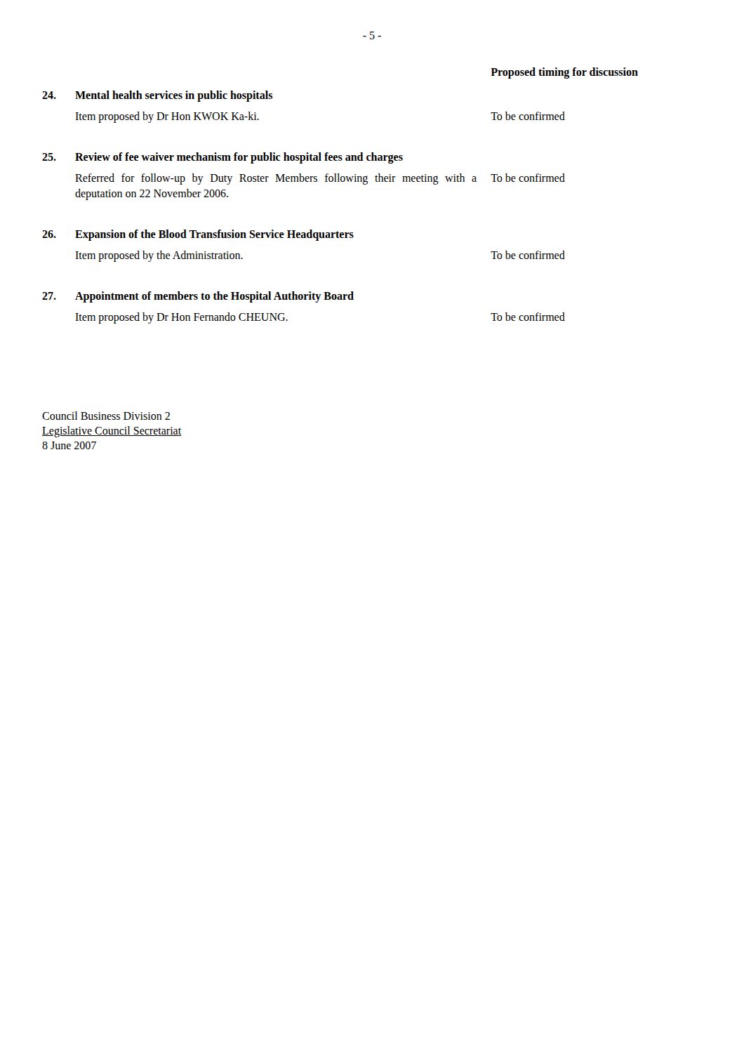- 5 -
Proposed timing for discussion
24.
Mental health services in public hospitals
Item proposed by Dr Hon KWOK Ka-ki.
To be confirmed
25.
Review of fee waiver mechanism for public hospital fees and charges
Referred for follow-up by Duty Roster Members following their meeting with a deputation on 22 November 2006.
To be confirmed
26.
Expansion of the Blood Transfusion Service Headquarters
Item proposed by the Administration.
To be confirmed
27.
Appointment of members to the Hospital Authority Board
Item proposed by Dr Hon Fernando CHEUNG.
To be confirmed
Council Business Division 2
Legislative Council Secretariat
8 June 2007